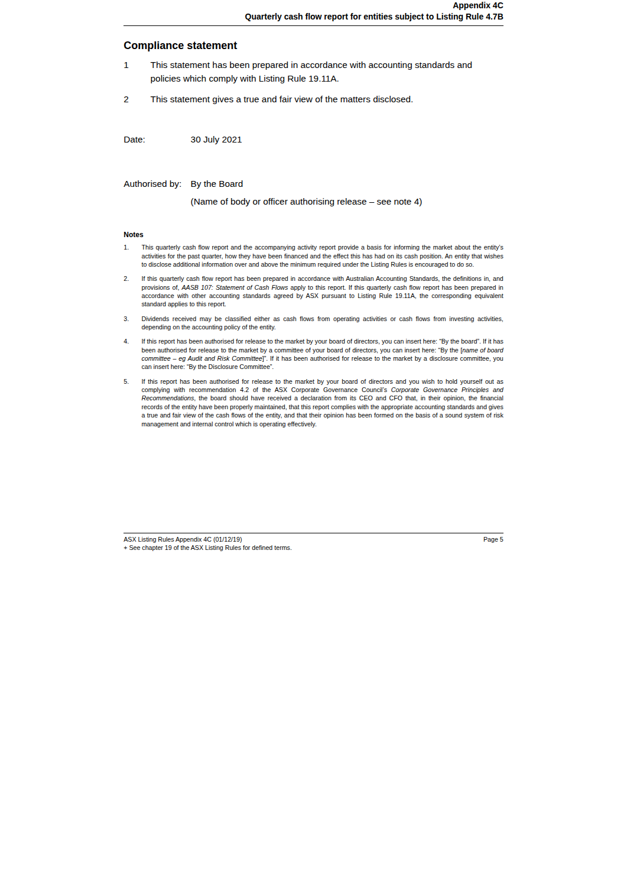Appendix 4C
Quarterly cash flow report for entities subject to Listing Rule 4.7B
Compliance statement
1 This statement has been prepared in accordance with accounting standards and policies which comply with Listing Rule 19.11A.
2 This statement gives a true and fair view of the matters disclosed.
Date:
30 July 2021
Authorised by:
By the Board
(Name of body or officer authorising release – see note 4)
Notes
1. This quarterly cash flow report and the accompanying activity report provide a basis for informing the market about the entity’s activities for the past quarter, how they have been financed and the effect this has had on its cash position. An entity that wishes to disclose additional information over and above the minimum required under the Listing Rules is encouraged to do so.
2. If this quarterly cash flow report has been prepared in accordance with Australian Accounting Standards, the definitions in, and provisions of, AASB 107: Statement of Cash Flows apply to this report. If this quarterly cash flow report has been prepared in accordance with other accounting standards agreed by ASX pursuant to Listing Rule 19.11A, the corresponding equivalent standard applies to this report.
3. Dividends received may be classified either as cash flows from operating activities or cash flows from investing activities, depending on the accounting policy of the entity.
4. If this report has been authorised for release to the market by your board of directors, you can insert here: “By the board”. If it has been authorised for release to the market by a committee of your board of directors, you can insert here: “By the [name of board committee – eg Audit and Risk Committee]”. If it has been authorised for release to the market by a disclosure committee, you can insert here: “By the Disclosure Committee”.
5. If this report has been authorised for release to the market by your board of directors and you wish to hold yourself out as complying with recommendation 4.2 of the ASX Corporate Governance Council’s Corporate Governance Principles and Recommendations, the board should have received a declaration from its CEO and CFO that, in their opinion, the financial records of the entity have been properly maintained, that this report complies with the appropriate accounting standards and gives a true and fair view of the cash flows of the entity, and that their opinion has been formed on the basis of a sound system of risk management and internal control which is operating effectively.
ASX Listing Rules Appendix 4C (01/12/19)
+ See chapter 19 of the ASX Listing Rules for defined terms.
Page 5